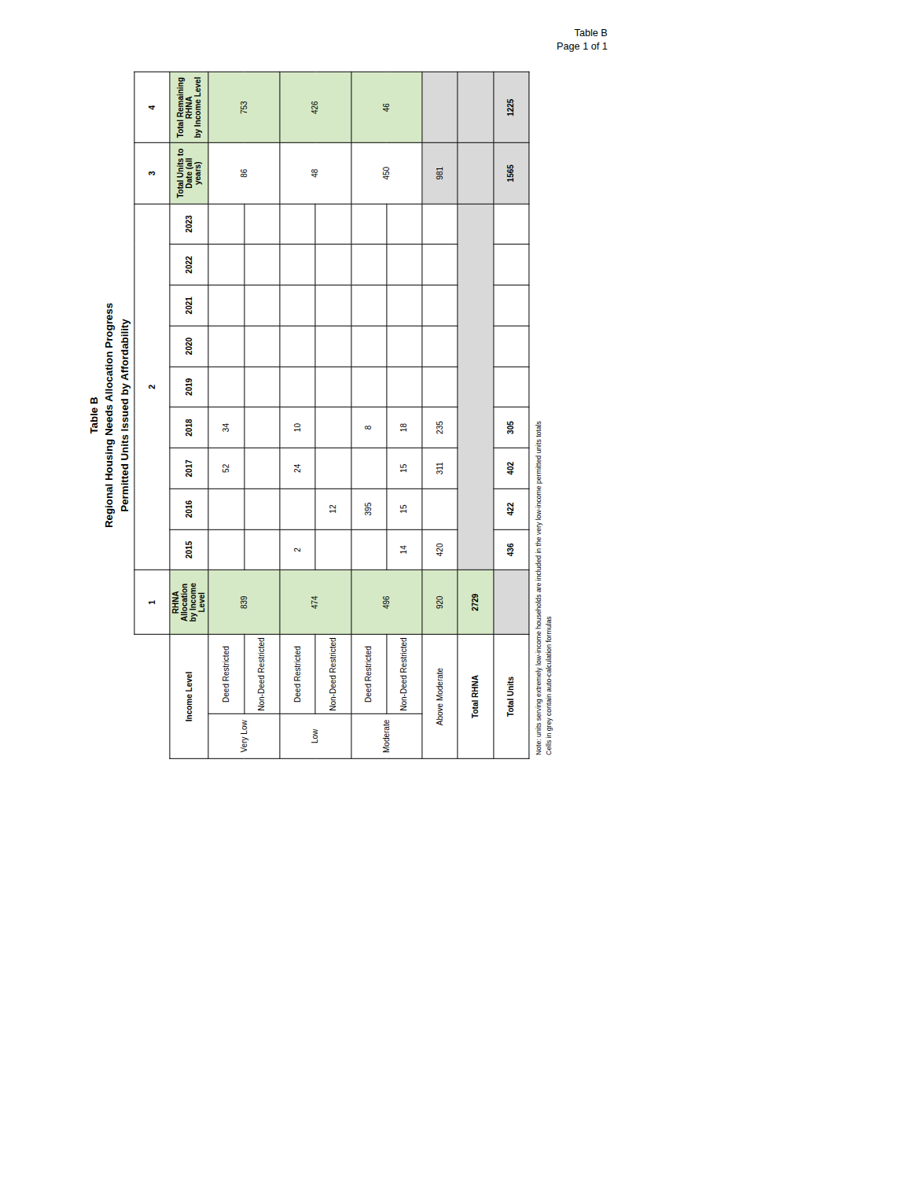Table B
Page 1 of 1
Table B
Regional Housing Needs Allocation Progress
Permitted Units Issued by Affordability
| | 1 | 2 | 3 | 4 |
| --- | --- | --- | --- | --- |
| Income Level | RHNA Allocation by Income Level | 2015 | 2016 | 2017 | 2018 | 2019 | 2020 | 2021 | 2022 | 2023 | Total Units to Date (all years) | Total Remaining RHNA by Income Level |
| Very Low | Deed Restricted | 839 | | | 52 | 34 | | | | | | 86 | 753 |
| Non-Deed Restricted | | | | | | | | | |
| Low | Deed Restricted | 474 | 2 | | 24 | 10 | | | | | | 48 | 426 |
| Non-Deed Restricted | | 12 | | | | | | | |
| Moderate | Deed Restricted | 496 | | 395 | | 8 | | | | | | 450 | 46 |
| Non-Deed Restricted | 14 | 15 | 15 | 18 | | | | | |
| Above Moderate | 920 | 420 | | 311 | 235 | | | | | | 981 | |
| Total RHNA | 2729 | | | |
| Total Units | | 436 | 422 | 402 | 305 | | | | | | 1565 | 1225 |
Note: units serving extremely low-income households are included in the very low-income permitted units totals
Cells in grey contain auto-calculation formulas